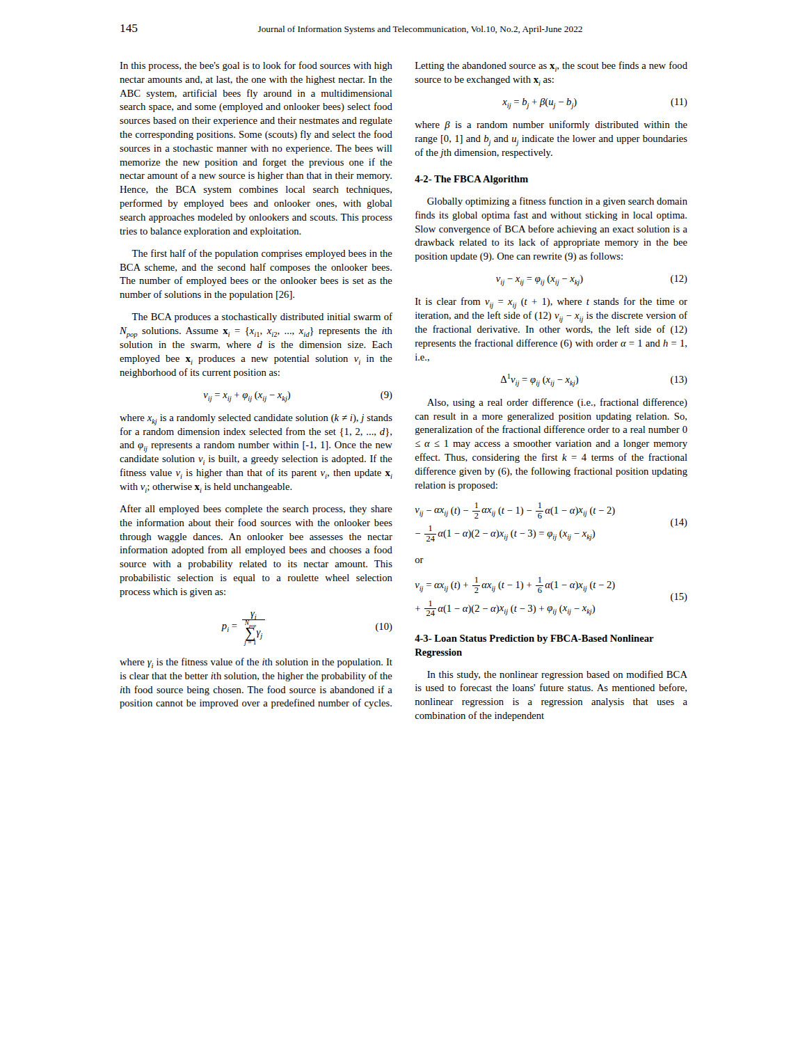145
Journal of Information Systems and Telecommunication, Vol.10, No.2, April-June 2022
In this process, the bee's goal is to look for food sources with high nectar amounts and, at last, the one with the highest nectar. In the ABC system, artificial bees fly around in a multidimensional search space, and some (employed and onlooker bees) select food sources based on their experience and their nestmates and regulate the corresponding positions. Some (scouts) fly and select the food sources in a stochastic manner with no experience. The bees will memorize the new position and forget the previous one if the nectar amount of a new source is higher than that in their memory. Hence, the BCA system combines local search techniques, performed by employed bees and onlooker ones, with global search approaches modeled by onlookers and scouts. This process tries to balance exploration and exploitation.
The first half of the population comprises employed bees in the BCA scheme, and the second half composes the onlooker bees. The number of employed bees or the onlooker bees is set as the number of solutions in the population [26].
The BCA produces a stochastically distributed initial swarm of Npop solutions. Assume xi = {xi1, xi2, ..., xid} represents the ith solution in the swarm, where d is the dimension size. Each employed bee xi produces a new potential solution vi in the neighborhood of its current position as:
vij = xij + φij (xij − xkj) (9)
where xkj is a randomly selected candidate solution (k ≠ i), j stands for a random dimension index selected from the set {1, 2, ..., d}, and φij represents a random number within [-1, 1]. Once the new candidate solution vi is built, a greedy selection is adopted. If the fitness value vi is higher than that of its parent vi, then update xi with vi; otherwise xi is held unchangeable.
After all employed bees complete the search process, they share the information about their food sources with the onlooker bees through waggle dances. An onlooker bee assesses the nectar information adopted from all employed bees and chooses a food source with a probability related to its nectar amount. This probabilistic selection is equal to a roulette wheel selection process which is given as:
pi = γi Npop∑j = 1 γj (10)
where γi is the fitness value of the ith solution in the population. It is clear that the better ith solution, the higher the probability of the ith food source being chosen. The food source is abandoned if a position cannot be improved over a predefined number of cycles. Letting the abandoned source as xi, the scout bee finds a new food source to be exchanged with xi as:
xij = bj + β(uj − bj) (11)
where β is a random number uniformly distributed within the range [0, 1] and bj and uj indicate the lower and upper boundaries of the jth dimension, respectively.
4-2- The FBCA Algorithm
Globally optimizing a fitness function in a given search domain finds its global optima fast and without sticking in local optima. Slow convergence of BCA before achieving an exact solution is a drawback related to its lack of appropriate memory in the bee position update (9). One can rewrite (9) as follows:
vij − xij = φij (xij − xkj) (12)
It is clear from vij = xij (t + 1), where t stands for the time or iteration, and the left side of (12) vij − xij is the discrete version of the fractional derivative. In other words, the left side of (12) represents the fractional difference (6) with order α = 1 and h = 1, i.e.,
Δ1vij = φij (xij − xkj) (13)
Also, using a real order difference (i.e., fractional difference) can result in a more generalized position updating relation. So, generalization of the fractional difference order to a real number 0 ≤ α ≤ 1 may access a smoother variation and a longer memory effect. Thus, considering the first k = 4 terms of the fractional difference given by (6), the following fractional position updating relation is proposed:
vij − αxij (t) − 12 αxij (t − 1) − 16 α(1 − α)xij (t − 2)
− 124 α(1 − α)(2 − α)xij (t − 3) = φij (xij − xkj)
(14)
or
vij = αxij (t) + 12 αxij (t − 1) + 16 α(1 − α)xij (t − 2)
+ 124 α(1 − α)(2 − α)xij (t − 3) + φij (xij − xkj)
(15)
4-3- Loan Status Prediction by FBCA-Based Nonlinear Regression
In this study, the nonlinear regression based on modified BCA is used to forecast the loans' future status. As mentioned before, nonlinear regression is a regression analysis that uses a combination of the independent